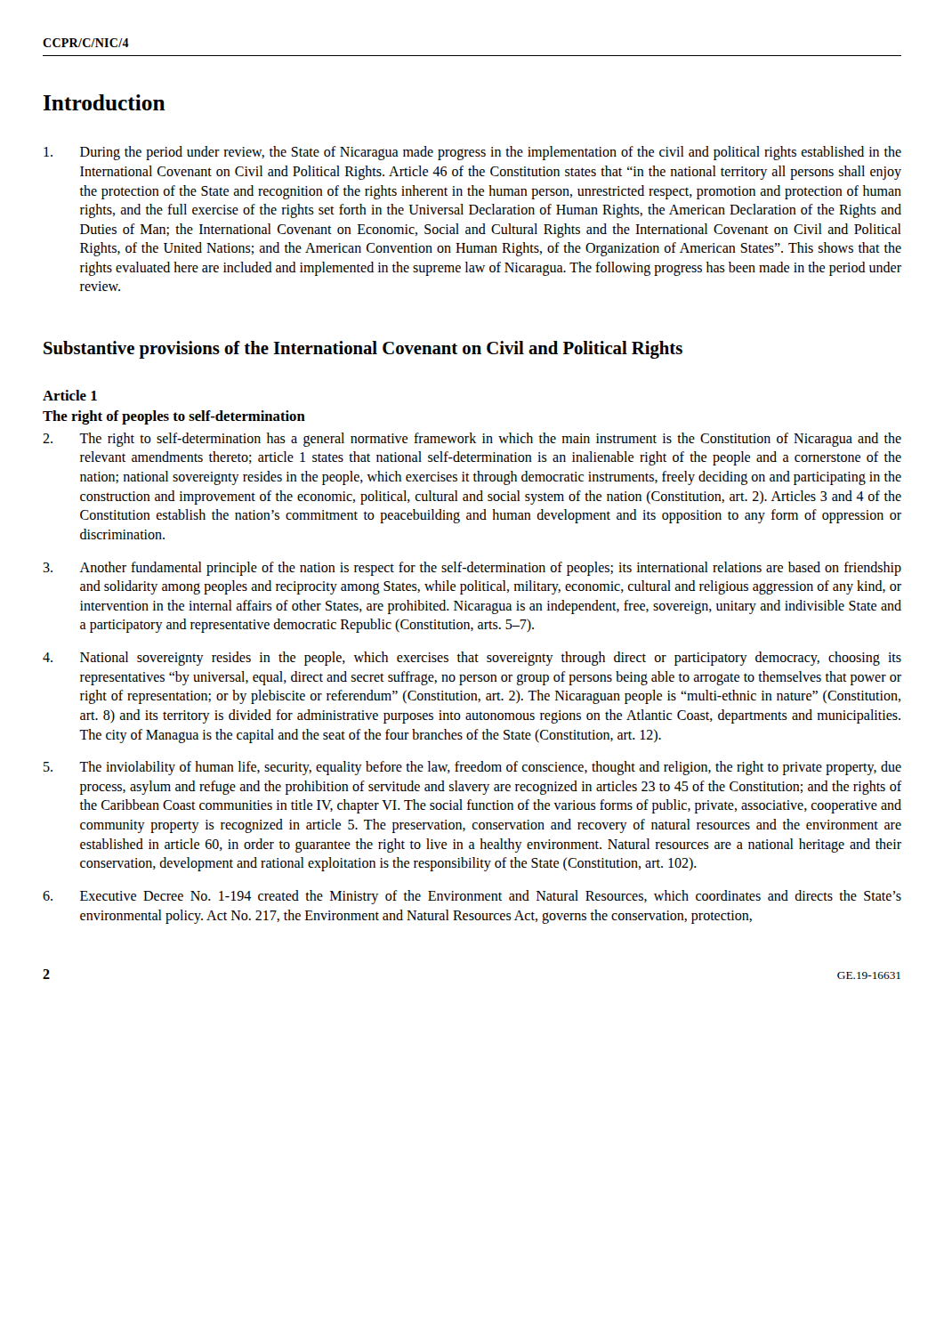CCPR/C/NIC/4
Introduction
1.
During the period under review, the State of Nicaragua made progress in the implementation of the civil and political rights established in the International Covenant on Civil and Political Rights. Article 46 of the Constitution states that “in the national territory all persons shall enjoy the protection of the State and recognition of the rights inherent in the human person, unrestricted respect, promotion and protection of human rights, and the full exercise of the rights set forth in the Universal Declaration of Human Rights, the American Declaration of the Rights and Duties of Man; the International Covenant on Economic, Social and Cultural Rights and the International Covenant on Civil and Political Rights, of the United Nations; and the American Convention on Human Rights, of the Organization of American States”. This shows that the rights evaluated here are included and implemented in the supreme law of Nicaragua. The following progress has been made in the period under review.
Substantive provisions of the International Covenant on Civil and Political Rights
Article 1The right of peoples to self-determination
2.
The right to self-determination has a general normative framework in which the main instrument is the Constitution of Nicaragua and the relevant amendments thereto; article 1 states that national self-determination is an inalienable right of the people and a cornerstone of the nation; national sovereignty resides in the people, which exercises it through democratic instruments, freely deciding on and participating in the construction and improvement of the economic, political, cultural and social system of the nation (Constitution, art. 2). Articles 3 and 4 of the Constitution establish the nation’s commitment to peacebuilding and human development and its opposition to any form of oppression or discrimination.
3.
Another fundamental principle of the nation is respect for the self-determination of peoples; its international relations are based on friendship and solidarity among peoples and reciprocity among States, while political, military, economic, cultural and religious aggression of any kind, or intervention in the internal affairs of other States, are prohibited. Nicaragua is an independent, free, sovereign, unitary and indivisible State and a participatory and representative democratic Republic (Constitution, arts. 5–7).
4.
National sovereignty resides in the people, which exercises that sovereignty through direct or participatory democracy, choosing its representatives “by universal, equal, direct and secret suffrage, no person or group of persons being able to arrogate to themselves that power or right of representation; or by plebiscite or referendum” (Constitution, art. 2). The Nicaraguan people is “multi-ethnic in nature” (Constitution, art. 8) and its territory is divided for administrative purposes into autonomous regions on the Atlantic Coast, departments and municipalities. The city of Managua is the capital and the seat of the four branches of the State (Constitution, art. 12).
5.
The inviolability of human life, security, equality before the law, freedom of conscience, thought and religion, the right to private property, due process, asylum and refuge and the prohibition of servitude and slavery are recognized in articles 23 to 45 of the Constitution; and the rights of the Caribbean Coast communities in title IV, chapter VI. The social function of the various forms of public, private, associative, cooperative and community property is recognized in article 5. The preservation, conservation and recovery of natural resources and the environment are established in article 60, in order to guarantee the right to live in a healthy environment. Natural resources are a national heritage and their conservation, development and rational exploitation is the responsibility of the State (Constitution, art. 102).
6.
Executive Decree No. 1-194 created the Ministry of the Environment and Natural Resources, which coordinates and directs the State’s environmental policy. Act No. 217, the Environment and Natural Resources Act, governs the conservation, protection,
2 GE.19-16631